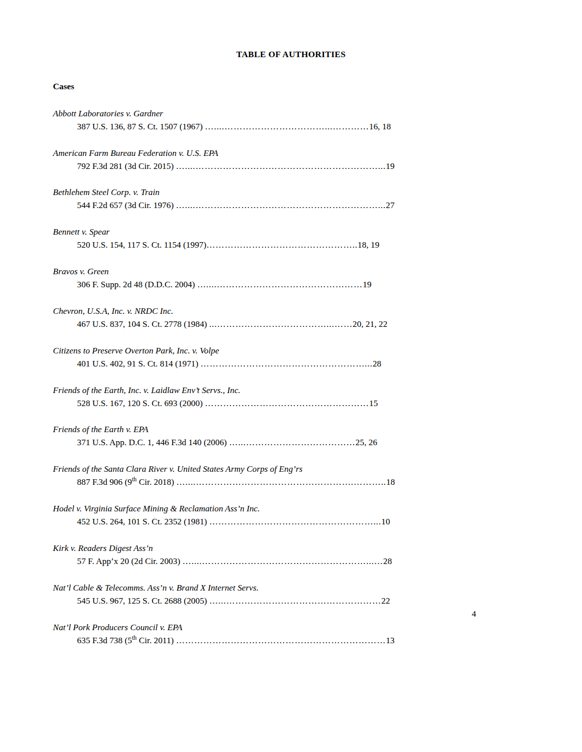TABLE OF AUTHORITIES
Cases
Abbott Laboratories v. Gardner
387 U.S. 136, 87 S. Ct. 1507 (1967) …....……………………………...…………16, 18
American Farm Bureau Federation v. U.S. EPA
792 F.3d 281 (3d Cir. 2015) …....……………………………………………………... 19
Bethlehem Steel Corp. v. Train
544 F.2d 657 (3d Cir. 1976) …....……………………………………………………... 27
Bennett v. Spear
520 U.S. 154, 117 S. Ct. 1154 (1997)………………………………………….. 18, 19
Bravos v. Green
306 F. Supp. 2d 48 (D.D.C. 2004) …....…………………………………………19
Chevron, U.S.A, Inc. v. NRDC Inc.
467 U.S. 837, 104 S. Ct. 2778 (1984) ...………………………………...……20, 21, 22
Citizens to Preserve Overton Park, Inc. v. Volpe
401 U.S. 402, 91 S. Ct. 814 (1971) ………………………………………………... 28
Friends of the Earth, Inc. v. Laidlaw Env’t Servs., Inc.
528 U.S. 167, 120 S. Ct. 693 (2000) ………………………………………………15
Friends of the Earth v. EPA
371 U.S. App. D.C. 1, 446 F.3d 140 (2006) …...………………………………25, 26
Friends of the Santa Clara River v. United States Army Corps of Eng’rs
887 F.3d 906 (9th Cir. 2018) …....…………………………………………….……….. 18
Hodel v. Virginia Surface Mining & Reclamation Ass’n Inc.
452 U.S. 264, 101 S. Ct. 2352 (1981) ………………………………………………... 10
Kirk v. Readers Digest Ass’n
57 F. App’x 20 (2d Cir. 2003) …....………………………………………………...…28
Nat’l Cable & Telecomms. Ass’n v. Brand X Internet Servs.
545 U.S. 967, 125 S. Ct. 2688 (2005) …...……………………………………………22
Nat’l Pork Producers Council v. EPA
635 F.3d 738 (5th Cir. 2011) ……………………………………………………………13
4